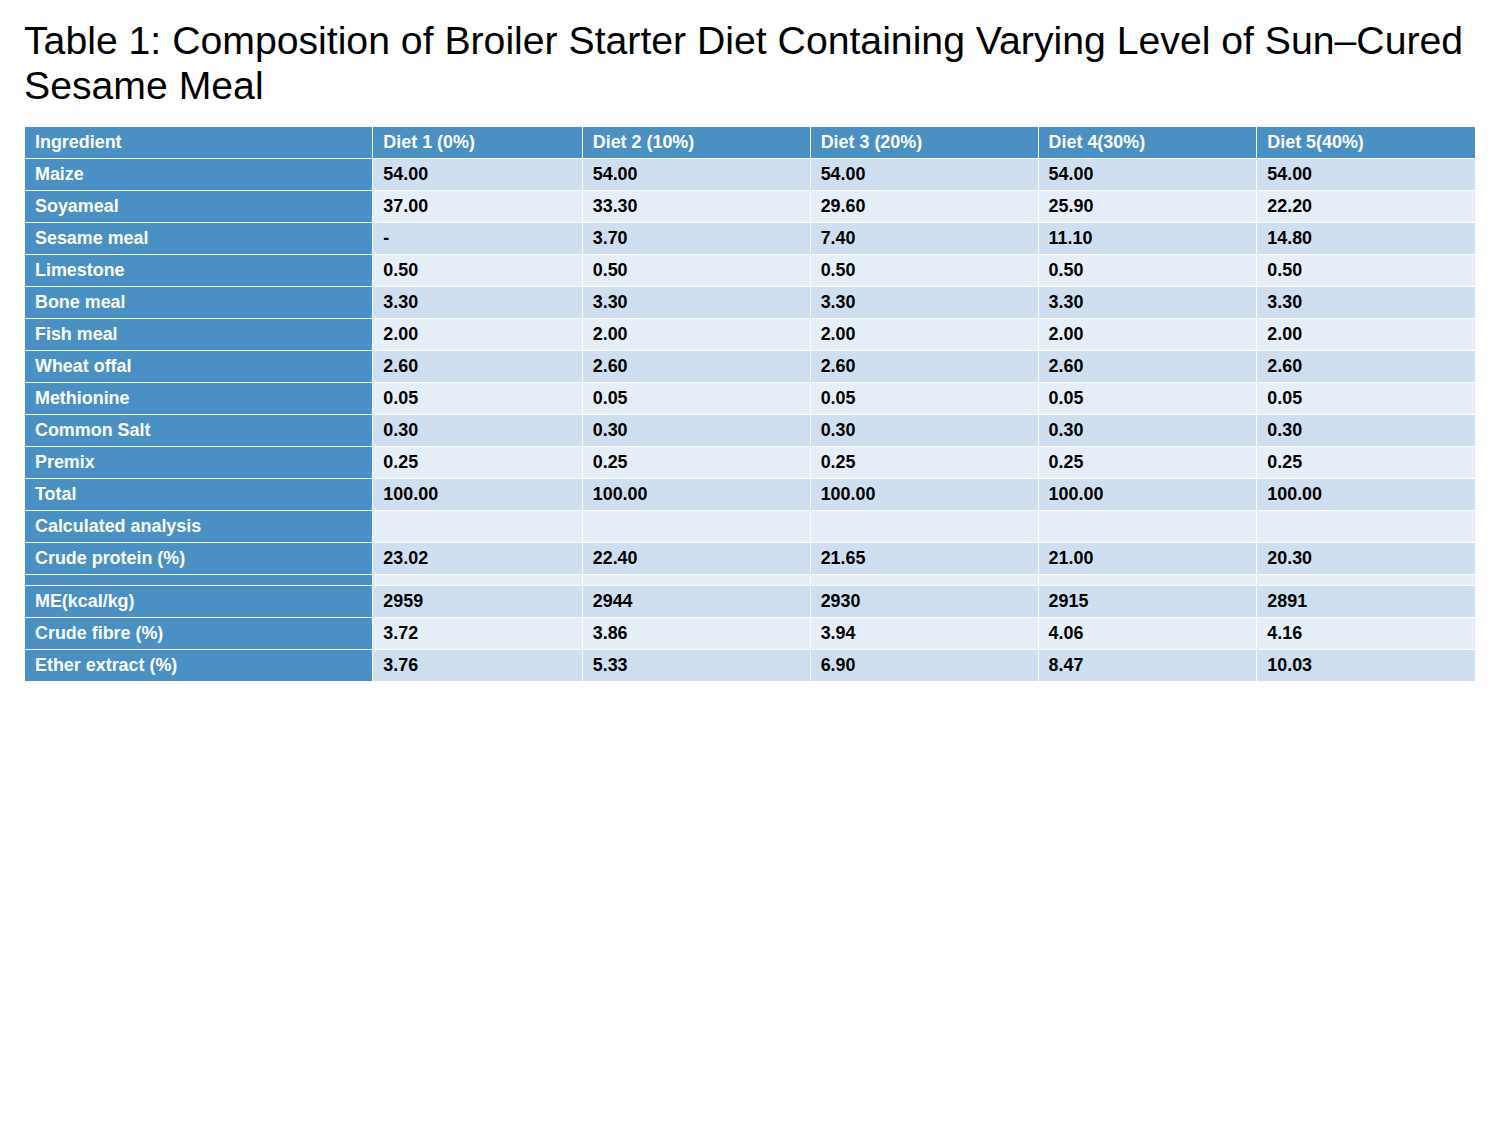Table 1: Composition of Broiler Starter Diet Containing Varying Level of Sun–Cured Sesame Meal
Composition of Broiler Starter Diet Containing Varying Level of Sun–Cured Sesame Meal
| Ingredient | Diet 1 (0%) | Diet 2 (10%) | Diet 3 (20%) | Diet 4(30%) | Diet 5(40%) |
| --- | --- | --- | --- | --- | --- |
| Maize | 54.00 | 54.00 | 54.00 | 54.00 | 54.00 |
| Soyameal | 37.00 | 33.30 | 29.60 | 25.90 | 22.20 |
| Sesame meal | - | 3.70 | 7.40 | 11.10 | 14.80 |
| Limestone | 0.50 | 0.50 | 0.50 | 0.50 | 0.50 |
| Bone meal | 3.30 | 3.30 | 3.30 | 3.30 | 3.30 |
| Fish meal | 2.00 | 2.00 | 2.00 | 2.00 | 2.00 |
| Wheat offal | 2.60 | 2.60 | 2.60 | 2.60 | 2.60 |
| Methionine | 0.05 | 0.05 | 0.05 | 0.05 | 0.05 |
| Common Salt | 0.30 | 0.30 | 0.30 | 0.30 | 0.30 |
| Premix | 0.25 | 0.25 | 0.25 | 0.25 | 0.25 |
| Total | 100.00 | 100.00 | 100.00 | 100.00 | 100.00 |
| Calculated analysis | | | | | |
| Crude protein (%) | 23.02 | 22.40 | 21.65 | 21.00 | 20.30 |
| ME(kcal/kg) | 2959 | 2944 | 2930 | 2915 | 2891 |
| Crude fibre (%) | 3.72 | 3.86 | 3.94 | 4.06 | 4.16 |
| Ether extract (%) | 3.76 | 5.33 | 6.90 | 8.47 | 10.03 |